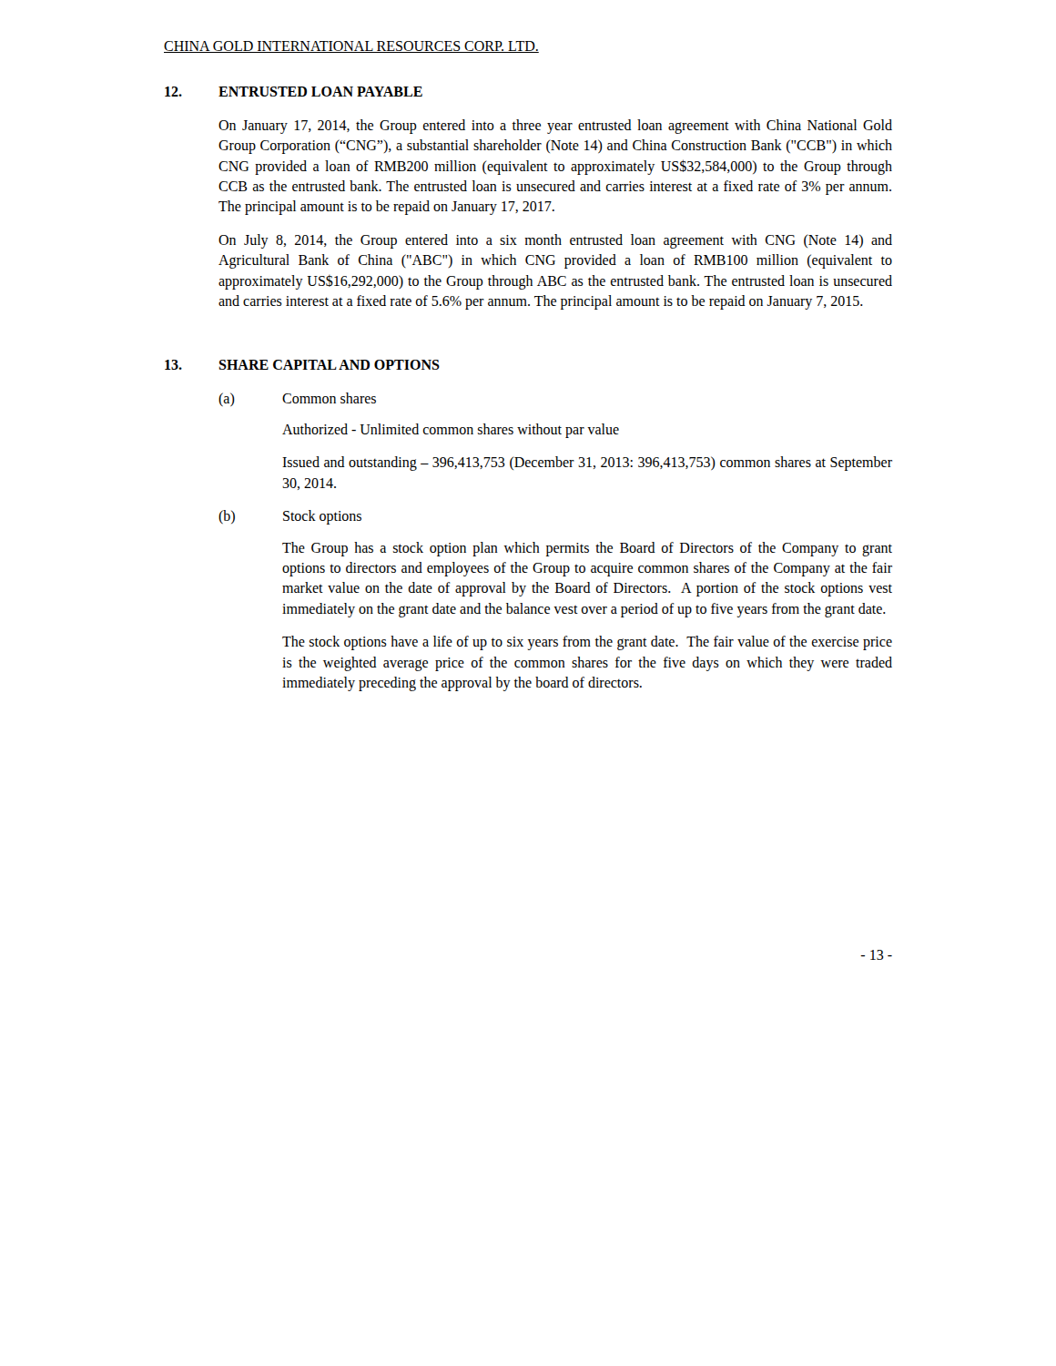CHINA GOLD INTERNATIONAL RESOURCES CORP. LTD.
12. ENTRUSTED LOAN PAYABLE
On January 17, 2014, the Group entered into a three year entrusted loan agreement with China National Gold Group Corporation (“CNG”), a substantial shareholder (Note 14) and China Construction Bank ("CCB") in which CNG provided a loan of RMB200 million (equivalent to approximately US$32,584,000) to the Group through CCB as the entrusted bank. The entrusted loan is unsecured and carries interest at a fixed rate of 3% per annum. The principal amount is to be repaid on January 17, 2017.
On July 8, 2014, the Group entered into a six month entrusted loan agreement with CNG (Note 14) and Agricultural Bank of China ("ABC") in which CNG provided a loan of RMB100 million (equivalent to approximately US$16,292,000) to the Group through ABC as the entrusted bank. The entrusted loan is unsecured and carries interest at a fixed rate of 5.6% per annum. The principal amount is to be repaid on January 7, 2015.
13. SHARE CAPITAL AND OPTIONS
(a) Common shares
Authorized - Unlimited common shares without par value
Issued and outstanding – 396,413,753 (December 31, 2013: 396,413,753) common shares at September 30, 2014.
(b) Stock options
The Group has a stock option plan which permits the Board of Directors of the Company to grant options to directors and employees of the Group to acquire common shares of the Company at the fair market value on the date of approval by the Board of Directors. A portion of the stock options vest immediately on the grant date and the balance vest over a period of up to five years from the grant date.
The stock options have a life of up to six years from the grant date. The fair value of the exercise price is the weighted average price of the common shares for the five days on which they were traded immediately preceding the approval by the board of directors.
- 13 -